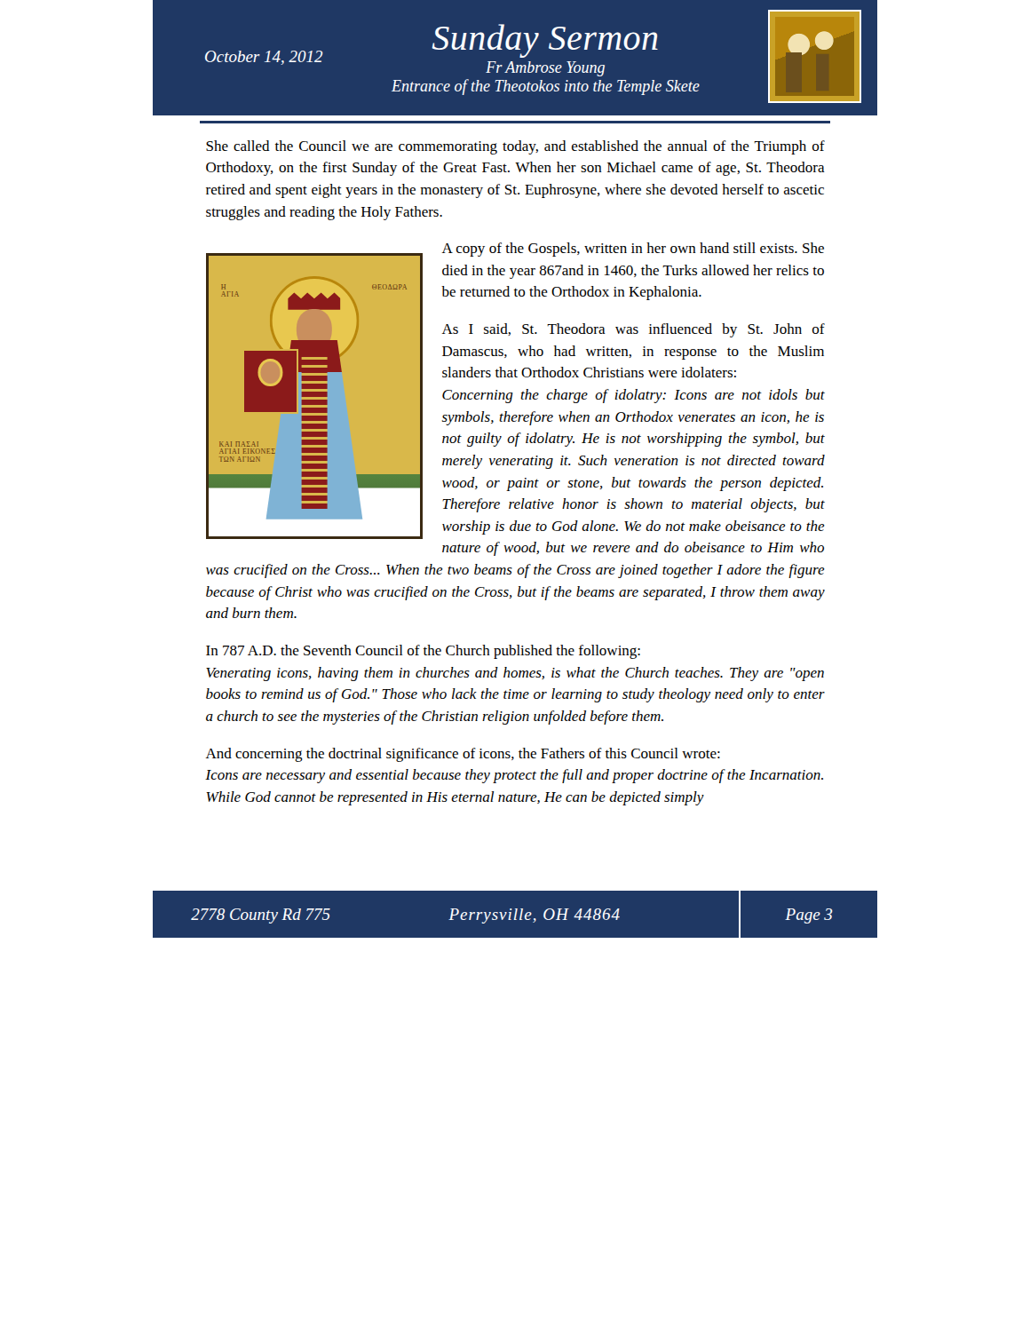October 14, 2012
Sunday Sermon
Fr Ambrose Young
Entrance of the Theotokos into the Temple Skete
She called the Council we are commemorating today, and established the annual of the Triumph of Orthodoxy, on the first Sunday of the Great Fast. When her son Michael came of age, St. Theodora retired and spent eight years in the monastery of St. Euphrosyne, where she devoted herself to ascetic struggles and reading the Holy Fathers.
Η
ΑΓΙΑ ΘΕΟΔΩΡΑ ΚΑΙ ΠΑΣΑΙ
ΑΓΙΑΙ ΕΙΚΟΝΕΣ
ΤΩΝ ΑΓΙΩΝ
A copy of the Gospels, written in her own hand still exists. She died in the year 867and in 1460, the Turks allowed her relics to be returned to the Orthodox in Kephalonia.
As I said, St. Theodora was influenced by St. John of Damascus, who had written, in response to the Muslim slanders that Orthodox Christians were idolaters:
Concerning the charge of idolatry: Icons are not idols but symbols, therefore when an Orthodox venerates an icon, he is not guilty of idolatry. He is not worshipping the symbol, but merely venerating it. Such veneration is not directed toward wood, or paint or stone, but towards the person depicted. Therefore relative honor is shown to material objects, but worship is due to God alone. We do not make obeisance to the nature of wood, but we revere and do obeisance to Him who was crucified on the Cross... When the two beams of the Cross are joined together I adore the figure because of Christ who was crucified on the Cross, but if the beams are separated, I throw them away and burn them.
In 787 A.D. the Seventh Council of the Church published the following:
Venerating icons, having them in churches and homes, is what the Church teaches. They are "open books to remind us of God." Those who lack the time or learning to study theology need only to enter a church to see the mysteries of the Christian religion unfolded before them.
And concerning the doctrinal significance of icons, the Fathers of this Council wrote:
Icons are necessary and essential because they protect the full and proper doctrine of the Incarnation. While God cannot be represented in His eternal nature, He can be depicted simply
2778 County Rd 775
Perrysville, OH 44864
Page 3